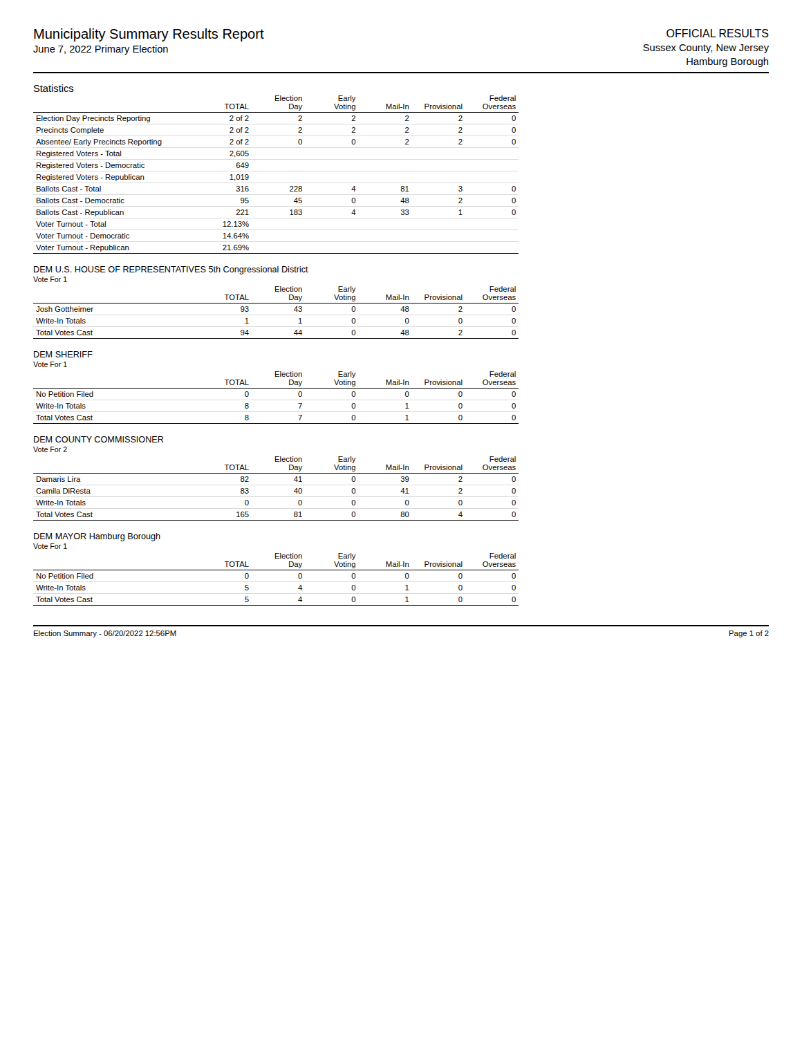Municipality Summary Results Report
June 7, 2022 Primary Election
OFFICIAL RESULTS
Sussex County, New Jersey
Hamburg Borough
Statistics
| | TOTAL | Election Day | Early Voting | Mail-In | Provisional | Federal Overseas |
| --- | --- | --- | --- | --- | --- | --- |
| Election Day Precincts Reporting | 2 of 2 | 2 | 2 | 2 | 2 | 0 |
| Precincts Complete | 2 of 2 | 2 | 2 | 2 | 2 | 0 |
| Absentee/ Early Precincts Reporting | 2 of 2 | 0 | 0 | 2 | 2 | 0 |
| Registered Voters - Total | 2,605 | | | | | |
| Registered Voters - Democratic | 649 | | | | | |
| Registered Voters - Republican | 1,019 | | | | | |
| Ballots Cast - Total | 316 | 228 | 4 | 81 | 3 | 0 |
| Ballots Cast - Democratic | 95 | 45 | 0 | 48 | 2 | 0 |
| Ballots Cast - Republican | 221 | 183 | 4 | 33 | 1 | 0 |
| Voter Turnout - Total | 12.13% | | | | | |
| Voter Turnout - Democratic | 14.64% | | | | | |
| Voter Turnout - Republican | 21.69% | | | | | |
DEM U.S. HOUSE OF REPRESENTATIVES 5th Congressional District
Vote For 1
| | TOTAL | Election Day | Early Voting | Mail-In | Provisional | Federal Overseas |
| --- | --- | --- | --- | --- | --- | --- |
| Josh Gottheimer | 93 | 43 | 0 | 48 | 2 | 0 |
| Write-In Totals | 1 | 1 | 0 | 0 | 0 | 0 |
| Total Votes Cast | 94 | 44 | 0 | 48 | 2 | 0 |
DEM SHERIFF
Vote For 1
| | TOTAL | Election Day | Early Voting | Mail-In | Provisional | Federal Overseas |
| --- | --- | --- | --- | --- | --- | --- |
| No Petition Filed | 0 | 0 | 0 | 0 | 0 | 0 |
| Write-In Totals | 8 | 7 | 0 | 1 | 0 | 0 |
| Total Votes Cast | 8 | 7 | 0 | 1 | 0 | 0 |
DEM COUNTY COMMISSIONER
Vote For 2
| | TOTAL | Election Day | Early Voting | Mail-In | Provisional | Federal Overseas |
| --- | --- | --- | --- | --- | --- | --- |
| Damaris Lira | 82 | 41 | 0 | 39 | 2 | 0 |
| Camila DiResta | 83 | 40 | 0 | 41 | 2 | 0 |
| Write-In Totals | 0 | 0 | 0 | 0 | 0 | 0 |
| Total Votes Cast | 165 | 81 | 0 | 80 | 4 | 0 |
DEM MAYOR Hamburg Borough
Vote For 1
| | TOTAL | Election Day | Early Voting | Mail-In | Provisional | Federal Overseas |
| --- | --- | --- | --- | --- | --- | --- |
| No Petition Filed | 0 | 0 | 0 | 0 | 0 | 0 |
| Write-In Totals | 5 | 4 | 0 | 1 | 0 | 0 |
| Total Votes Cast | 5 | 4 | 0 | 1 | 0 | 0 |
Election Summary - 06/20/2022 12:56PM
Page 1 of 2